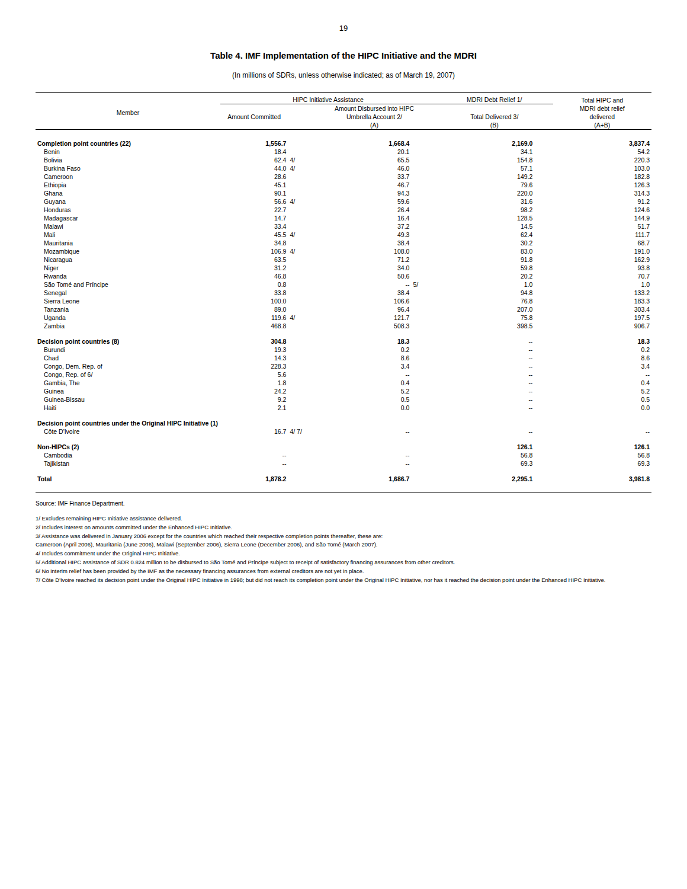19
Table 4. IMF Implementation of the HIPC Initiative and the MDRI
(In millions of SDRs, unless otherwise indicated; as of March 19, 2007)
| | HIPC Initiative Assistance | MDRI Debt Relief 1/ | Total HIPC and |
| Member | Amount Committed | | Amount Disbursed into HIPC | Total Delivered 3/ | MDRI debt relief |
| | Umbrella Account 2/ | delivered |
| | | | (A) | (B) | (A+B) |
| Completion point countries (22) | 1,556.7 | | 1,668.4 | | 2,169.0 | | 3,837.4 |
| Benin | 18.4 | | 20.1 | | 34.1 | | 54.2 |
| Bolivia | 62.4 | 4/ | 65.5 | | 154.8 | | 220.3 |
| Burkina Faso | 44.0 | 4/ | 46.0 | | 57.1 | | 103.0 |
| Cameroon | 28.6 | | 33.7 | | 149.2 | | 182.8 |
| Ethiopia | 45.1 | | 46.7 | | 79.6 | | 126.3 |
| Ghana | 90.1 | | 94.3 | | 220.0 | | 314.3 |
| Guyana | 56.6 | 4/ | 59.6 | | 31.6 | | 91.2 |
| Honduras | 22.7 | | 26.4 | | 98.2 | | 124.6 |
| Madagascar | 14.7 | | 16.4 | | 128.5 | | 144.9 |
| Malawi | 33.4 | | 37.2 | | 14.5 | | 51.7 |
| Mali | 45.5 | 4/ | 49.3 | | 62.4 | | 111.7 |
| Mauritania | 34.8 | | 38.4 | | 30.2 | | 68.7 |
| Mozambique | 106.9 | 4/ | 108.0 | | 83.0 | | 191.0 |
| Nicaragua | 63.5 | | 71.2 | | 91.8 | | 162.9 |
| Niger | 31.2 | | 34.0 | | 59.8 | | 93.8 |
| Rwanda | 46.8 | | 50.6 | | 20.2 | | 70.7 |
| São Tomé and Príncipe | 0.8 | | -- | 5/ | 1.0 | | 1.0 |
| Senegal | 33.8 | | 38.4 | | 94.8 | | 133.2 |
| Sierra Leone | 100.0 | | 106.6 | | 76.8 | | 183.3 |
| Tanzania | 89.0 | | 96.4 | | 207.0 | | 303.4 |
| Uganda | 119.6 | 4/ | 121.7 | | 75.8 | | 197.5 |
| Zambia | 468.8 | | 508.3 | | 398.5 | | 906.7 |
| Decision point countries (8) | 304.8 | | 18.3 | | -- | | 18.3 |
| Burundi | 19.3 | | 0.2 | | -- | | 0.2 |
| Chad | 14.3 | | 8.6 | | -- | | 8.6 |
| Congo, Dem. Rep. of | 228.3 | | 3.4 | | -- | | 3.4 |
| Congo, Rep. of 6/ | 5.6 | | -- | | -- | | -- |
| Gambia, The | 1.8 | | 0.4 | | -- | | 0.4 |
| Guinea | 24.2 | | 5.2 | | -- | | 5.2 |
| Guinea-Bissau | 9.2 | | 0.5 | | -- | | 0.5 |
| Haiti | 2.1 | | 0.0 | | -- | | 0.0 |
| Decision point countries under the Original HIPC Initiative (1) |
| Côte D'Ivoire | 16.7 | 4/ 7/ | -- | | -- | | -- |
| Non-HIPCs (2) | | | | | 126.1 | | 126.1 |
| Cambodia | -- | | -- | | 56.8 | | 56.8 |
| Tajikistan | -- | | -- | | 69.3 | | 69.3 |
| Total | 1,878.2 | | 1,686.7 | | 2,295.1 | | 3,981.8 |
Source: IMF Finance Department.
1/ Excludes remaining HIPC Initiative assistance delivered.
2/ Includes interest on amounts committed under the Enhanced HIPC Initiative.
3/ Assistance was delivered in January 2006 except for the countries which reached their respective completion points thereafter, these are:
Cameroon (April 2006), Mauritania (June 2006), Malawi (September 2006), Sierra Leone (December 2006), and São Tomé (March 2007).
4/ Includes commitment under the Original HIPC Initiative.
5/ Additional HIPC assistance of SDR 0.824 million to be disbursed to São Tomé and Príncipe subject to receipt of satisfactory financing assurances from other creditors.
6/ No interim relief has been provided by the IMF as the necessary financing assurances from external creditors are not yet in place.
7/ Côte D'Ivoire reached its decision point under the Original HIPC Initiative in 1998; but did not reach its completion point under the Original HIPC Initiative, nor has it reached the decision point under the Enhanced HIPC Initiative.